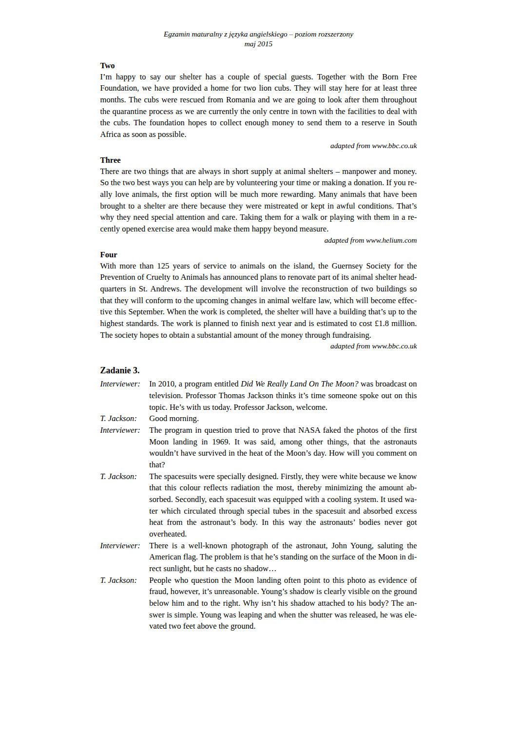Egzamin maturalny z języka angielskiego – poziom rozszerzony
maj 2015
Two
I’m happy to say our shelter has a couple of special guests. Together with the Born Free Foundation, we have provided a home for two lion cubs. They will stay here for at least three months. The cubs were rescued from Romania and we are going to look after them throughout the quarantine process as we are currently the only centre in town with the facilities to deal with the cubs. The foundation hopes to collect enough money to send them to a reserve in South Africa as soon as possible.
adapted from www.bbc.co.uk
Three
There are two things that are always in short supply at animal shelters – manpower and money. So the two best ways you can help are by volunteering your time or making a donation. If you really love animals, the first option will be much more rewarding. Many animals that have been brought to a shelter are there because they were mistreated or kept in awful conditions. That’s why they need special attention and care. Taking them for a walk or playing with them in a recently opened exercise area would make them happy beyond measure.
adapted from www.helium.com
Four
With more than 125 years of service to animals on the island, the Guernsey Society for the Prevention of Cruelty to Animals has announced plans to renovate part of its animal shelter headquarters in St. Andrews. The development will involve the reconstruction of two buildings so that they will conform to the upcoming changes in animal welfare law, which will become effective this September. When the work is completed, the shelter will have a building that’s up to the highest standards. The work is planned to finish next year and is estimated to cost £1.8 million. The society hopes to obtain a substantial amount of the money through fundraising.
adapted from www.bbc.co.uk
Zadanie 3.
Interviewer:
In 2010, a program entitled Did We Really Land On The Moon? was broadcast on television. Professor Thomas Jackson thinks it’s time someone spoke out on this topic. He’s with us today. Professor Jackson, welcome.
T. Jackson:
Good morning.
Interviewer:
The program in question tried to prove that NASA faked the photos of the first Moon landing in 1969. It was said, among other things, that the astronauts wouldn’t have survived in the heat of the Moon’s day. How will you comment on that?
T. Jackson:
The spacesuits were specially designed. Firstly, they were white because we know that this colour reflects radiation the most, thereby minimizing the amount absorbed. Secondly, each spacesuit was equipped with a cooling system. It used water which circulated through special tubes in the spacesuit and absorbed excess heat from the astronaut’s body. In this way the astronauts’ bodies never got overheated.
Interviewer:
There is a well-known photograph of the astronaut, John Young, saluting the American flag. The problem is that he’s standing on the surface of the Moon in direct sunlight, but he casts no shadow…
T. Jackson:
People who question the Moon landing often point to this photo as evidence of fraud, however, it’s unreasonable. Young’s shadow is clearly visible on the ground below him and to the right. Why isn’t his shadow attached to his body? The answer is simple. Young was leaping and when the shutter was released, he was elevated two feet above the ground.